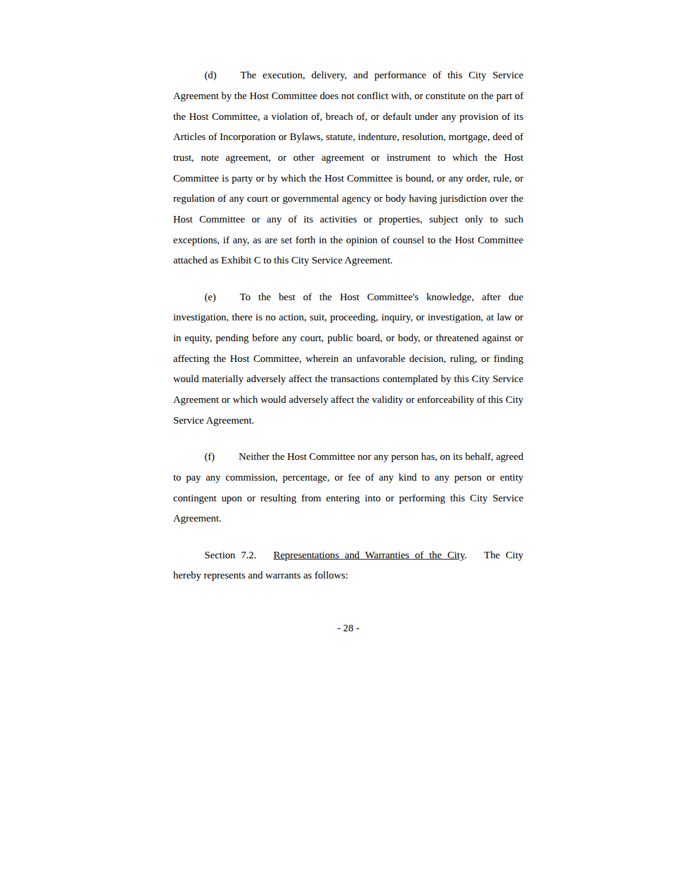(d) The execution, delivery, and performance of this City Service Agreement by the Host Committee does not conflict with, or constitute on the part of the Host Committee, a violation of, breach of, or default under any provision of its Articles of Incorporation or Bylaws, statute, indenture, resolution, mortgage, deed of trust, note agreement, or other agreement or instrument to which the Host Committee is party or by which the Host Committee is bound, or any order, rule, or regulation of any court or governmental agency or body having jurisdiction over the Host Committee or any of its activities or properties, subject only to such exceptions, if any, as are set forth in the opinion of counsel to the Host Committee attached as Exhibit C to this City Service Agreement.
(e) To the best of the Host Committee's knowledge, after due investigation, there is no action, suit, proceeding, inquiry, or investigation, at law or in equity, pending before any court, public board, or body, or threatened against or affecting the Host Committee, wherein an unfavorable decision, ruling, or finding would materially adversely affect the transactions contemplated by this City Service Agreement or which would adversely affect the validity or enforceability of this City Service Agreement.
(f) Neither the Host Committee nor any person has, on its behalf, agreed to pay any commission, percentage, or fee of any kind to any person or entity contingent upon or resulting from entering into or performing this City Service Agreement.
Section 7.2. Representations and Warranties of the City. The City hereby represents and warrants as follows:
- 28 -